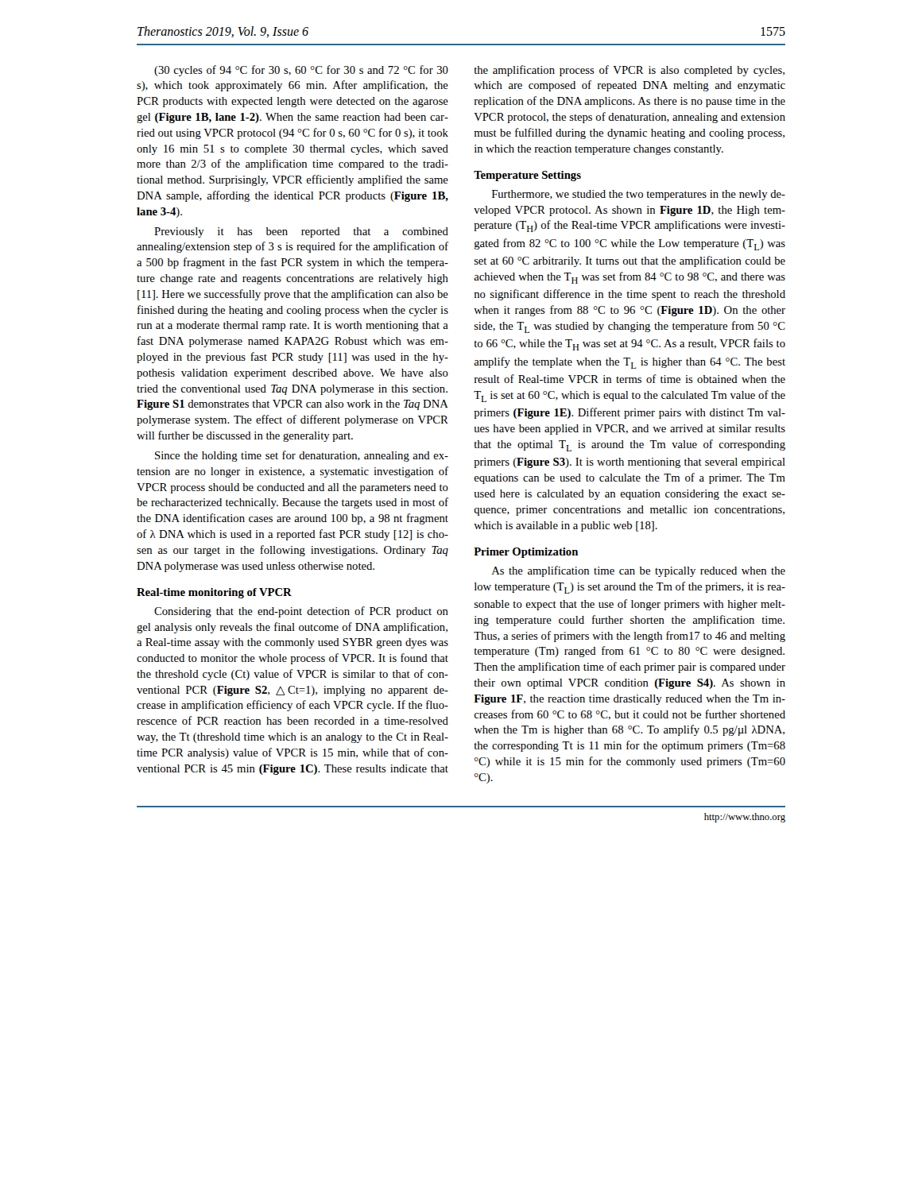Theranostics 2019, Vol. 9, Issue 6
1575
(30 cycles of 94 °C for 30 s, 60 °C for 30 s and 72 °C for 30 s), which took approximately 66 min. After amplification, the PCR products with expected length were detected on the agarose gel (Figure 1B, lane 1-2). When the same reaction had been carried out using VPCR protocol (94 °C for 0 s, 60 °C for 0 s), it took only 16 min 51 s to complete 30 thermal cycles, which saved more than 2/3 of the amplification time compared to the traditional method. Surprisingly, VPCR efficiently amplified the same DNA sample, affording the identical PCR products (Figure 1B, lane 3-4).
Previously it has been reported that a combined annealing/extension step of 3 s is required for the amplification of a 500 bp fragment in the fast PCR system in which the temperature change rate and reagents concentrations are relatively high [11]. Here we successfully prove that the amplification can also be finished during the heating and cooling process when the cycler is run at a moderate thermal ramp rate. It is worth mentioning that a fast DNA polymerase named KAPA2G Robust which was employed in the previous fast PCR study [11] was used in the hypothesis validation experiment described above. We have also tried the conventional used Taq DNA polymerase in this section. Figure S1 demonstrates that VPCR can also work in the Taq DNA polymerase system. The effect of different polymerase on VPCR will further be discussed in the generality part.
Since the holding time set for denaturation, annealing and extension are no longer in existence, a systematic investigation of VPCR process should be conducted and all the parameters need to be recharacterized technically. Because the targets used in most of the DNA identification cases are around 100 bp, a 98 nt fragment of λ DNA which is used in a reported fast PCR study [12] is chosen as our target in the following investigations. Ordinary Taq DNA polymerase was used unless otherwise noted.
Real-time monitoring of VPCR
Considering that the end-point detection of PCR product on gel analysis only reveals the final outcome of DNA amplification, a Real-time assay with the commonly used SYBR green dyes was conducted to monitor the whole process of VPCR. It is found that the threshold cycle (Ct) value of VPCR is similar to that of conventional PCR (Figure S2, △Ct=1), implying no apparent decrease in amplification efficiency of each VPCR cycle. If the fluorescence of PCR reaction has been recorded in a time-resolved way, the Tt (threshold time which is an analogy to the Ct in Real-time PCR analysis) value of VPCR is 15 min, while that of conventional PCR is 45 min (Figure 1C). These results indicate that the amplification process of VPCR is also completed by cycles, which are composed of repeated DNA melting and enzymatic replication of the DNA amplicons. As there is no pause time in the VPCR protocol, the steps of denaturation, annealing and extension must be fulfilled during the dynamic heating and cooling process, in which the reaction temperature changes constantly.
Temperature Settings
Furthermore, we studied the two temperatures in the newly developed VPCR protocol. As shown in Figure 1D, the High temperature (TH) of the Real-time VPCR amplifications were investigated from 82 °C to 100 °C while the Low temperature (TL) was set at 60 °C arbitrarily. It turns out that the amplification could be achieved when the TH was set from 84 °C to 98 °C, and there was no significant difference in the time spent to reach the threshold when it ranges from 88 °C to 96 °C (Figure 1D). On the other side, the TL was studied by changing the temperature from 50 °C to 66 °C, while the TH was set at 94 °C. As a result, VPCR fails to amplify the template when the TL is higher than 64 °C. The best result of Real-time VPCR in terms of time is obtained when the TL is set at 60 °C, which is equal to the calculated Tm value of the primers (Figure 1E). Different primer pairs with distinct Tm values have been applied in VPCR, and we arrived at similar results that the optimal TL is around the Tm value of corresponding primers (Figure S3). It is worth mentioning that several empirical equations can be used to calculate the Tm of a primer. The Tm used here is calculated by an equation considering the exact sequence, primer concentrations and metallic ion concentrations, which is available in a public web [18].
Primer Optimization
As the amplification time can be typically reduced when the low temperature (TL) is set around the Tm of the primers, it is reasonable to expect that the use of longer primers with higher melting temperature could further shorten the amplification time. Thus, a series of primers with the length from17 to 46 and melting temperature (Tm) ranged from 61 °C to 80 °C were designed. Then the amplification time of each primer pair is compared under their own optimal VPCR condition (Figure S4). As shown in Figure 1F, the reaction time drastically reduced when the Tm increases from 60 °C to 68 °C, but it could not be further shortened when the Tm is higher than 68 °C. To amplify 0.5 pg/µl λDNA, the corresponding Tt is 11 min for the optimum primers (Tm=68 °C) while it is 15 min for the commonly used primers (Tm=60 °C).
http://www.thno.org